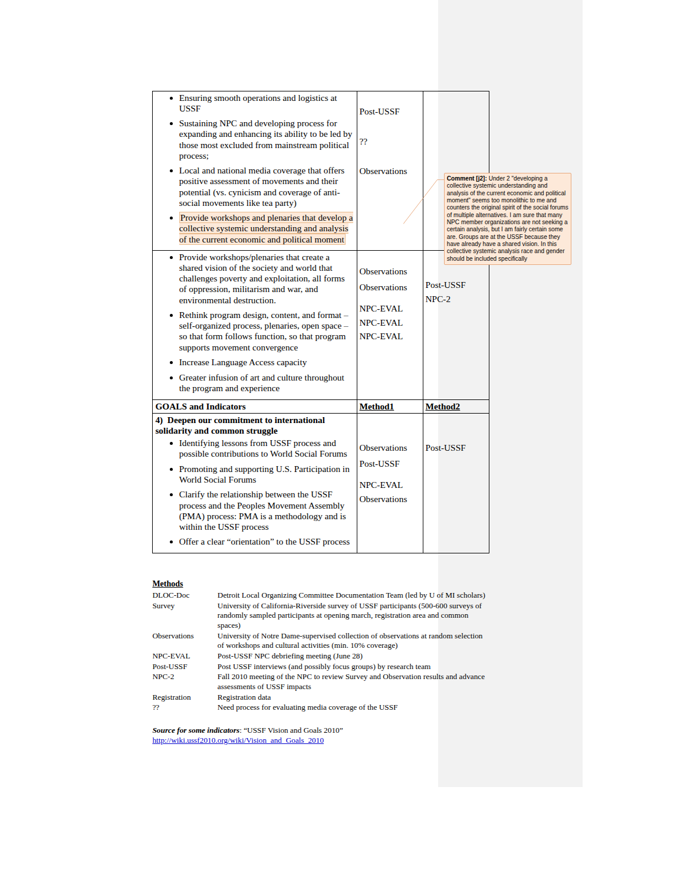| Ensuring smooth operations and logistics at USSF Sustaining NPC and developing process for expanding and enhancing its ability to be led by those most excluded from mainstream political process; Local and national media coverage that offers positive assessment of movements and their potential (vs. cynicism and coverage of anti-social movements like tea party) Provide workshops and plenaries that develop a collective systemic understanding and analysis of the current economic and political moment | Post-USSF ?? Observations | |
| Provide workshops/plenaries that create a shared vision of the society and world that challenges poverty and exploitation, all forms of oppression, militarism and war, and environmental destruction. Rethink program design, content, and format – self-organized process, plenaries, open space – so that form follows function, so that program supports movement convergence Increase Language Access capacity Greater infusion of art and culture throughout the program and experience | Observations Observations NPC-EVAL NPC-EVAL NPC-EVAL | Post-USSF NPC-2 |
| GOALS and Indicators | Method1 | Method2 |
| 4) Deepen our commitment to international solidarity and common struggle Identifying lessons from USSF process and possible contributions to World Social Forums Promoting and supporting U.S. Participation in World Social Forums Clarify the relationship between the USSF process and the Peoples Movement Assembly (PMA) process: PMA is a methodology and is within the USSF process Offer a clear “orientation” to the USSF process | Observations Post-USSF NPC-EVAL Observations | Post-USSF |
Methods
| DLOC-Doc | Detroit Local Organizing Committee Documentation Team (led by U of MI scholars) |
| Survey | University of California-Riverside survey of USSF participants (500-600 surveys of randomly sampled participants at opening march, registration area and common spaces) |
| Observations | University of Notre Dame-supervised collection of observations at random selection of workshops and cultural activities (min. 10% coverage) |
| NPC-EVAL | Post-USSF NPC debriefing meeting (June 28) |
| Post-USSF | Post USSF interviews (and possibly focus groups) by research team |
| NPC-2 | Fall 2010 meeting of the NPC to review Survey and Observation results and advance assessments of USSF impacts |
| Registration | Registration data |
| ?? | Need process for evaluating media coverage of the USSF |
Source for some indicators: “USSF Vision and Goals 2010” http://wiki.ussf2010.org/wiki/Vision_and_Goals_2010
Comment [j2]: Under 2 "developing a collective systemic understanding and analysis of the current economic and political moment" seems too monolithic to me and counters the original spirit of the social forums of multiple alternatives. I am sure that many NPC member organizations are not seeking a certain analysis, but I am fairly certain some are. Groups are at the USSF because they have already have a shared vision. In this collective systemic analysis race and gender should be included specifically